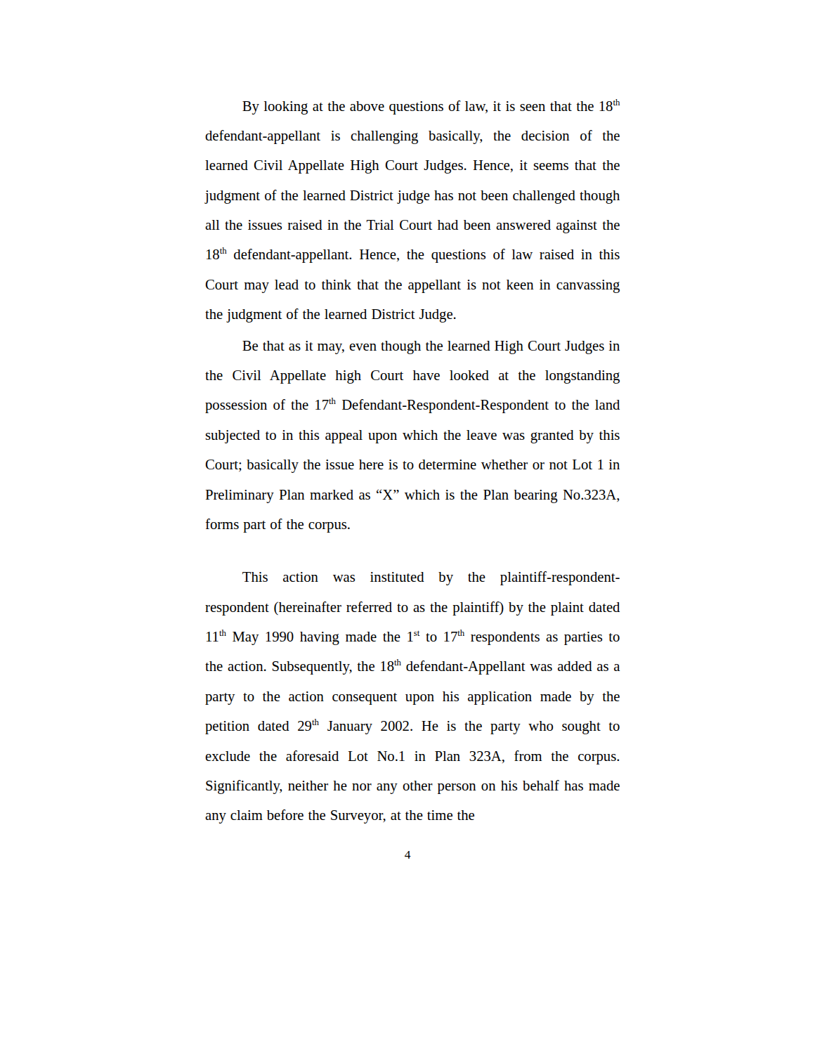By looking at the above questions of law, it is seen that the 18th defendant-appellant is challenging basically, the decision of the learned Civil Appellate High Court Judges. Hence, it seems that the judgment of the learned District judge has not been challenged though all the issues raised in the Trial Court had been answered against the 18th defendant-appellant. Hence, the questions of law raised in this Court may lead to think that the appellant is not keen in canvassing the judgment of the learned District Judge.
Be that as it may, even though the learned High Court Judges in the Civil Appellate high Court have looked at the longstanding possession of the 17th Defendant-Respondent-Respondent to the land subjected to in this appeal upon which the leave was granted by this Court; basically the issue here is to determine whether or not Lot 1 in Preliminary Plan marked as “X” which is the Plan bearing No.323A, forms part of the corpus.
This action was instituted by the plaintiff-respondent-respondent (hereinafter referred to as the plaintiff) by the plaint dated 11th May 1990 having made the 1st to 17th respondents as parties to the action. Subsequently, the 18th defendant-Appellant was added as a party to the action consequent upon his application made by the petition dated 29th January 2002. He is the party who sought to exclude the aforesaid Lot No.1 in Plan 323A, from the corpus. Significantly, neither he nor any other person on his behalf has made any claim before the Surveyor, at the time the
4